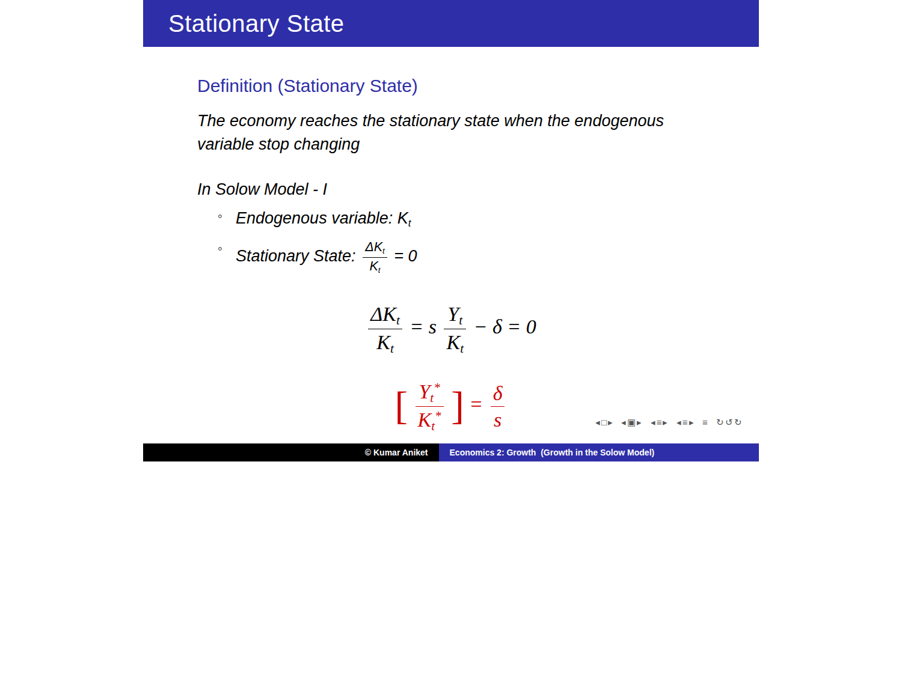Stationary State
Definition (Stationary State)
The economy reaches the stationary state when the endogenous
variable stop changing
In Solow Model - I
Endogenous variable: Kt
Stationary State: ΔKt Kt = 0
ΔKt Kt = s Yt Kt − δ = 0
[ Yt* Kt* ] = δ s
◂□▸ ◂▣▸ ◂≡▸ ◂≡▸ ≡ ↻↺↻
© Kumar Aniket
Economics 2: Growth (Growth in the Solow Model)